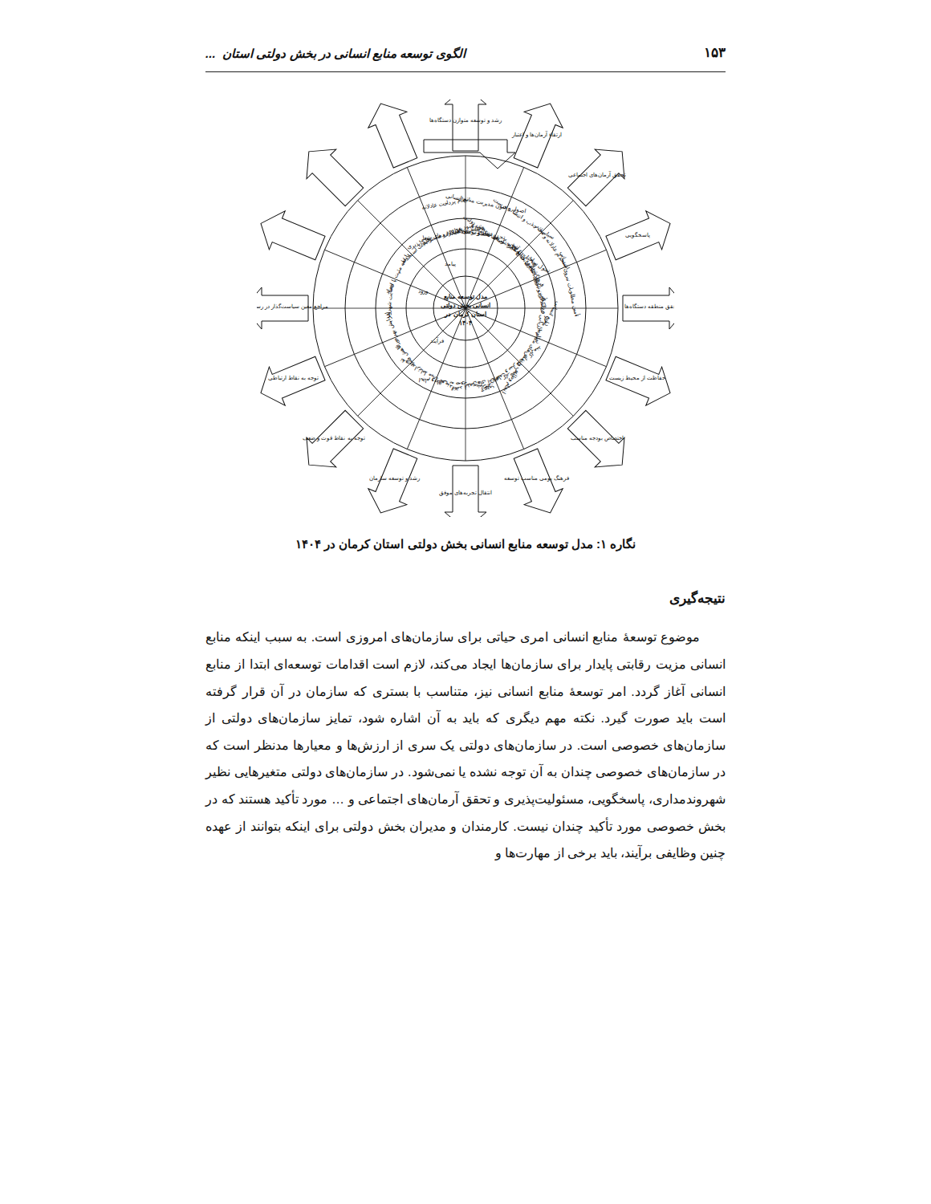۱۵۳ الگوی توسعه منابع انسانی در بخش دولتی استان ...
مدل توسعه منابع انسانی بخش دولتی استان کرمان در ۱۴۰۴ ورود فرآیند پیامد وظایف و استانداردهای شغلی تحقق مطلوب توسعه تحول ساختاری و تغییر نگرش در بخش دولتی فرهنگ سازمانی کارآمد رشد و بالندگی و اعتبار شرافتی نظام ارزیابی عملکرد انجام وظایف و نقش‌های مدیریت منابع انسانی حمایت دولت و سازمان از کارمند رشد ارزش‌های اخلاقی کارمند انجام وظایف به صورت مشارکتی تقویت ارتباط میان کارمندان کاهش فساد افزایش بهره‌وری رضایت شهروند رابطه مثبت با افراد قابلیت استخدام بهبود عملکرد و مسئولیت‌پذیری رشد و توسعه فردی رشد و توسعه سازمان تأمین منابع مالی تأمین نیروی انسانی نظام پرداخت عادلانه اصول و فنون مدیریت منابع انسانی سیاست جذب و انتصاب درست استخدام عادلانه و مؤثر تأمین مطلوبات نیروی انسانی رشد و توسعه متوازن دستگاه‌ها ارتقاء آرمان‌ها و اعتبار تحقق آرمان‌های اجتماعی پاسخگویی تحقق منطقه دستگاه‌ها حفاظت از محیط زیست اختصاص بودجه مناسب فرهنگ بومی مناسب توسعه انتقال تجربه‌های موفق رشد و توسعه سازمان توجه به نقاط قوت و ضعف توجه به نقاط ارتباطی مراجع معین سیاست‌گذار در رسیدگی کننده
نگاره ۱: مدل توسعه منابع انسانی بخش دولتی استان کرمان در ۱۴۰۴
نتیجه‌گیری
موضوع توسعۀ منابع انسانی امری حیاتی برای سازمان‌های امروزی است. به سبب اینکه منابع انسانی مزیت رقابتی پایدار برای سازمان‌ها ایجاد می‌کند، لازم است اقدامات توسعه‌ای ابتدا از منابع انسانی آغاز گردد. امر توسعۀ منابع انسانی نیز، متناسب با بستری که سازمان در آن قرار گرفته است باید صورت گیرد. نکته مهم دیگری که باید به آن اشاره شود، تمایز سازمان‌های دولتی از سازمان‌های خصوصی است. در سازمان‌های دولتی یک سری از ارزش‌ها و معیارها مدنظر است که در سازمان‌های خصوصی چندان به آن توجه نشده یا نمی‌شود. در سازمان‌های دولتی متغیرهایی نظیر شهروندمداری، پاسخگویی، مسئولیت‌پذیری و تحقق آرمان‌های اجتماعی و … مورد تأکید هستند که در بخش خصوصی مورد تأکید چندان نیست. کارمندان و مدیران بخش دولتی برای اینکه بتوانند از عهده چنین وظایفی برآیند، باید برخی از مهارت‌ها و